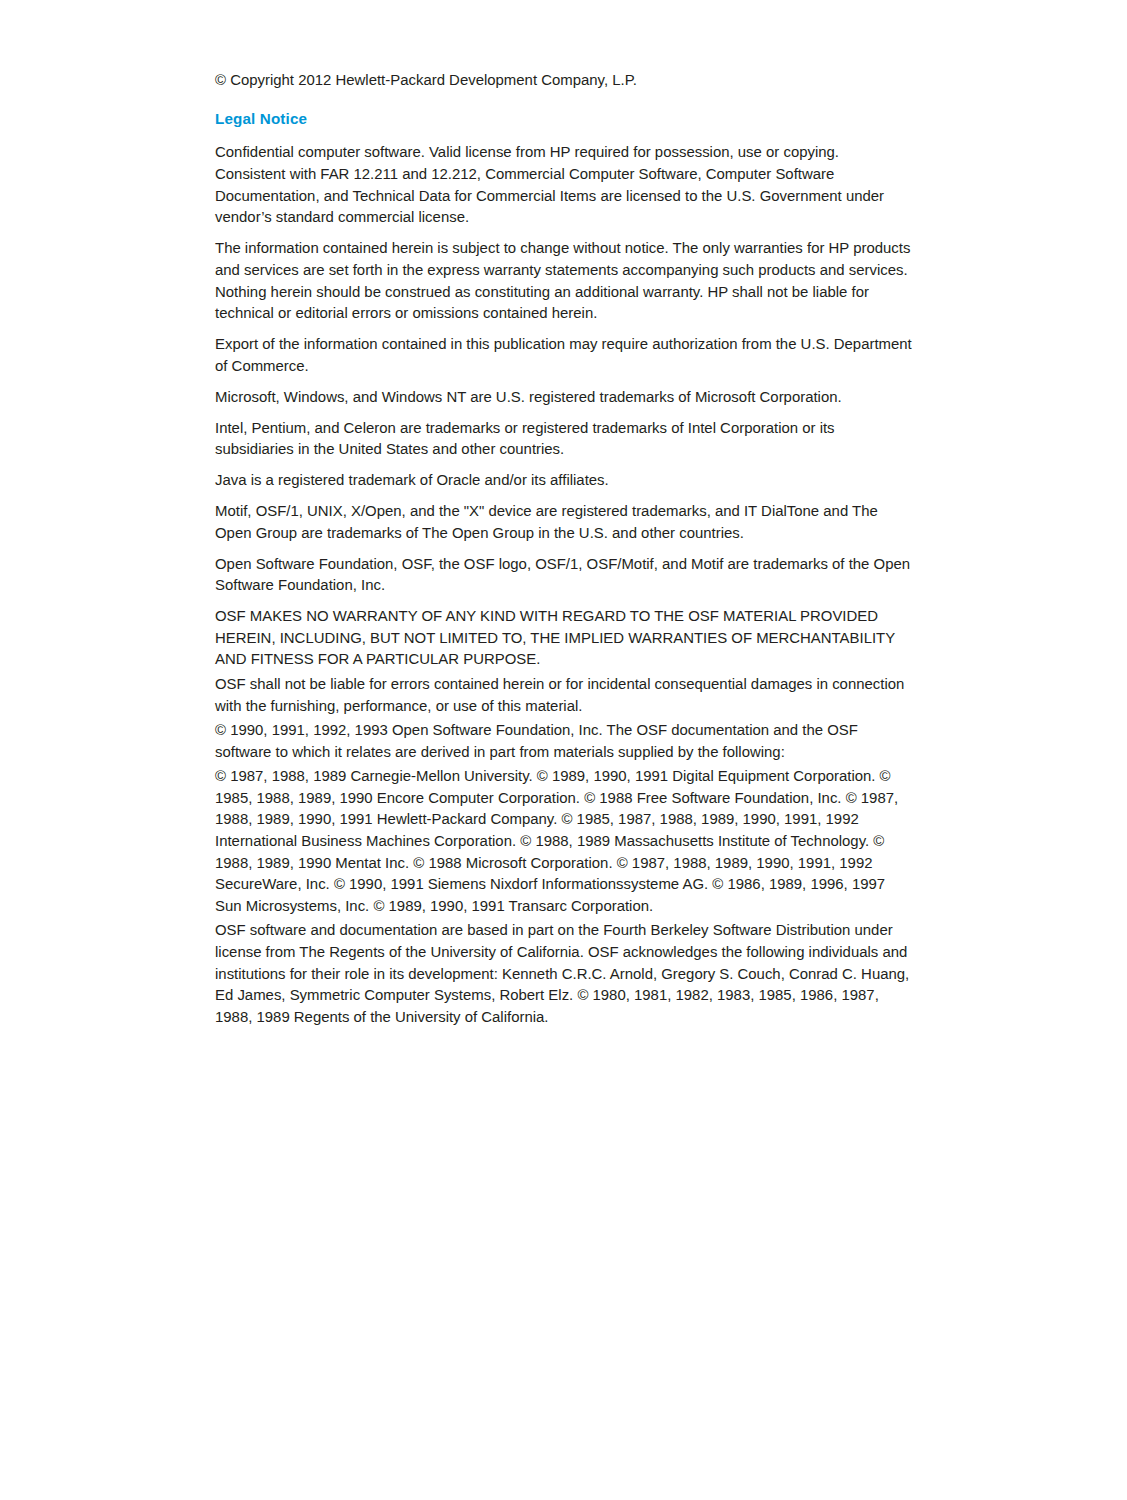© Copyright 2012 Hewlett-Packard Development Company, L.P.
Legal Notice
Confidential computer software. Valid license from HP required for possession, use or copying. Consistent with FAR 12.211 and 12.212, Commercial Computer Software, Computer Software Documentation, and Technical Data for Commercial Items are licensed to the U.S. Government under vendor’s standard commercial license.
The information contained herein is subject to change without notice. The only warranties for HP products and services are set forth in the express warranty statements accompanying such products and services. Nothing herein should be construed as constituting an additional warranty. HP shall not be liable for technical or editorial errors or omissions contained herein.
Export of the information contained in this publication may require authorization from the U.S. Department of Commerce.
Microsoft, Windows, and Windows NT are U.S. registered trademarks of Microsoft Corporation.
Intel, Pentium, and Celeron are trademarks or registered trademarks of Intel Corporation or its subsidiaries in the United States and other countries.
Java is a registered trademark of Oracle and/or its affiliates.
Motif, OSF/1, UNIX, X/Open, and the "X" device are registered trademarks, and IT DialTone and The Open Group are trademarks of The Open Group in the U.S. and other countries.
Open Software Foundation, OSF, the OSF logo, OSF/1, OSF/Motif, and Motif are trademarks of the Open Software Foundation, Inc.
OSF MAKES NO WARRANTY OF ANY KIND WITH REGARD TO THE OSF MATERIAL PROVIDED HEREIN, INCLUDING, BUT NOT LIMITED TO, THE IMPLIED WARRANTIES OF MERCHANTABILITY AND FITNESS FOR A PARTICULAR PURPOSE.
OSF shall not be liable for errors contained herein or for incidental consequential damages in connection with the furnishing, performance, or use of this material.
© 1990, 1991, 1992, 1993 Open Software Foundation, Inc. The OSF documentation and the OSF software to which it relates are derived in part from materials supplied by the following:
© 1987, 1988, 1989 Carnegie-Mellon University. © 1989, 1990, 1991 Digital Equipment Corporation. © 1985, 1988, 1989, 1990 Encore Computer Corporation. © 1988 Free Software Foundation, Inc. © 1987, 1988, 1989, 1990, 1991 Hewlett-Packard Company. © 1985, 1987, 1988, 1989, 1990, 1991, 1992 International Business Machines Corporation. © 1988, 1989 Massachusetts Institute of Technology. © 1988, 1989, 1990 Mentat Inc. © 1988 Microsoft Corporation. © 1987, 1988, 1989, 1990, 1991, 1992 SecureWare, Inc. © 1990, 1991 Siemens Nixdorf Informationssysteme AG. © 1986, 1989, 1996, 1997 Sun Microsystems, Inc. © 1989, 1990, 1991 Transarc Corporation.
OSF software and documentation are based in part on the Fourth Berkeley Software Distribution under license from The Regents of the University of California. OSF acknowledges the following individuals and institutions for their role in its development: Kenneth C.R.C. Arnold, Gregory S. Couch, Conrad C. Huang, Ed James, Symmetric Computer Systems, Robert Elz. © 1980, 1981, 1982, 1983, 1985, 1986, 1987, 1988, 1989 Regents of the University of California.